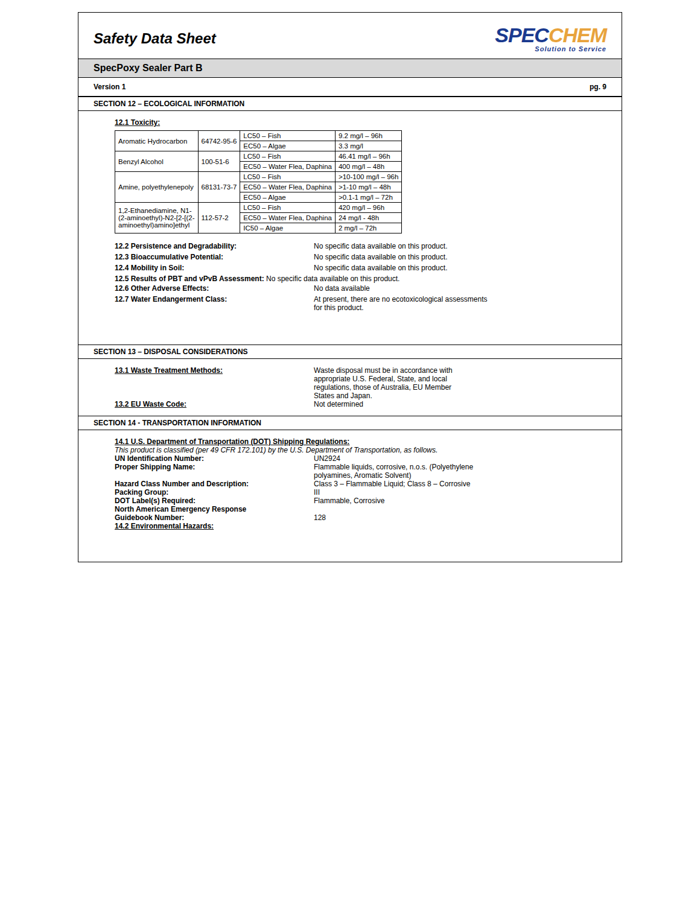Safety Data Sheet
SPEC CHEM
Solution to Service
SpecPoxy Sealer Part B
Version 1 pg. 9
SECTION 12 – ECOLOGICAL INFORMATION
12.1 Toxicity:
| Aromatic Hydrocarbon | 64742-95-6 | LC50 – Fish | 9.2 mg/l – 96h |
| EC50 – Algae | 3.3 mg/l |
| Benzyl Alcohol | 100-51-6 | LC50 – Fish | 46.41 mg/l – 96h |
| EC50 – Water Flea, Daphina | 400 mg/l – 48h |
| Amine, polyethylenepoly | 68131-73-7 | LC50 – Fish | >10-100 mg/l – 96h |
| EC50 – Water Flea, Daphina | >1-10 mg/l – 48h |
| EC50 – Algae | >0.1-1 mg/l – 72h |
| 1,2-Ethanediamine, N1- (2-aminoethyl)-N2-[2-[(2- aminoethyl)amino]ethyl | 112-57-2 | LC50 – Fish | 420 mg/l – 96h |
| EC50 – Water Flea, Daphina | 24 mg/l - 48h |
| IC50 – Algae | 2 mg/l – 72h |
12.2 Persistence and Degradability:
No specific data available on this product.
12.3 Bioaccumulative Potential:
No specific data available on this product.
12.4 Mobility in Soil:
No specific data available on this product.
12.5 Results of PBT and vPvB Assessment: No specific data available on this product.
12.6 Other Adverse Effects:
No data available
12.7 Water Endangerment Class:
At present, there are no ecotoxicological assessments
for this product.
SECTION 13 – DISPOSAL CONSIDERATIONS
13.1 Waste Treatment Methods:
Waste disposal must be in accordance with
appropriate U.S. Federal, State, and local
regulations, those of Australia, EU Member
States and Japan.
13.2 EU Waste Code:
Not determined
SECTION 14 - TRANSPORTATION INFORMATION
14.1 U.S. Department of Transportation (DOT) Shipping Regulations:
This product is classified (per 49 CFR 172.101) by the U.S. Department of Transportation, as follows.
UN Identification Number:
UN2924
Proper Shipping Name:
Flammable liquids, corrosive, n.o.s. (Polyethylene
polyamines, Aromatic Solvent)
Hazard Class Number and Description:
Class 3 – Flammable Liquid; Class 8 – Corrosive
Packing Group:
III
DOT Label(s) Required:
Flammable, Corrosive
North American Emergency Response
Guidebook Number:
128
14.2 Environmental Hazards: